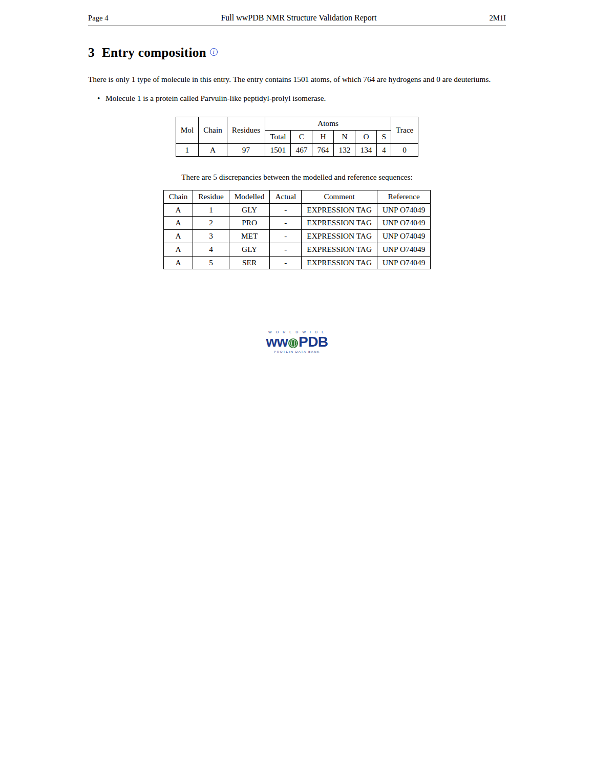Page 4
Full wwPDB NMR Structure Validation Report
2M1I
3 Entry compositioni
There is only 1 type of molecule in this entry. The entry contains 1501 atoms, of which 764 are hydrogens and 0 are deuteriums.
Molecule 1 is a protein called Parvulin-like peptidyl-prolyl isomerase.
| Mol | Chain | Residues | Atoms | Trace |
| --- | --- | --- | --- | --- |
| Total | C | H | N | O | S |
| 1 | A | 97 | 1501 | 467 | 764 | 132 | 134 | 4 | 0 |
There are 5 discrepancies between the modelled and reference sequences:
| Chain | Residue | Modelled | Actual | Comment | Reference |
| --- | --- | --- | --- | --- | --- |
| A | 1 | GLY | - | EXPRESSION TAG | UNP O74049 |
| A | 2 | PRO | - | EXPRESSION TAG | UNP O74049 |
| A | 3 | MET | - | EXPRESSION TAG | UNP O74049 |
| A | 4 | GLY | - | EXPRESSION TAG | UNP O74049 |
| A | 5 | SER | - | EXPRESSION TAG | UNP O74049 |
W O R L D W I D E
ww PDB
PROTEIN DATA BANK